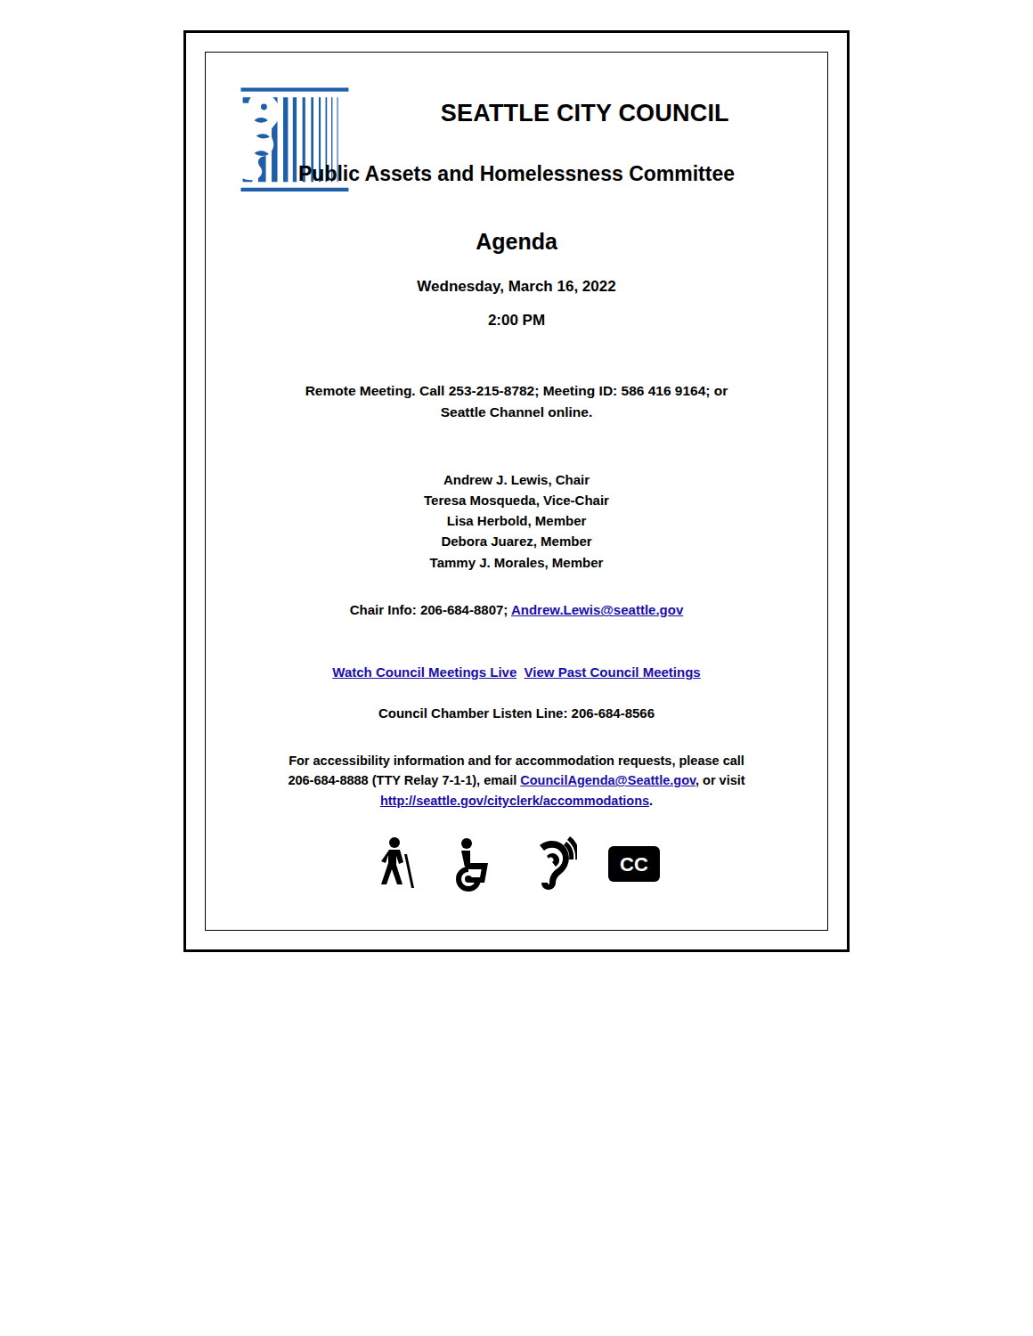SEATTLE CITY COUNCIL
Public Assets and Homelessness Committee
Agenda
Wednesday, March 16, 2022
2:00 PM
Remote Meeting. Call 253-215-8782; Meeting ID: 586 416 9164; or
Seattle Channel online.
Andrew J. Lewis, Chair
Teresa Mosqueda, Vice-Chair
Lisa Herbold, Member
Debora Juarez, Member
Tammy J. Morales, Member
Chair Info: 206-684-8807; Andrew.Lewis@seattle.gov
Watch Council Meetings Live View Past Council Meetings
Council Chamber Listen Line: 206-684-8566
For accessibility information and for accommodation requests, please call
206-684-8888 (TTY Relay 7-1-1), email CouncilAgenda@Seattle.gov, or visit
http://seattle.gov/cityclerk/accommodations.
CC